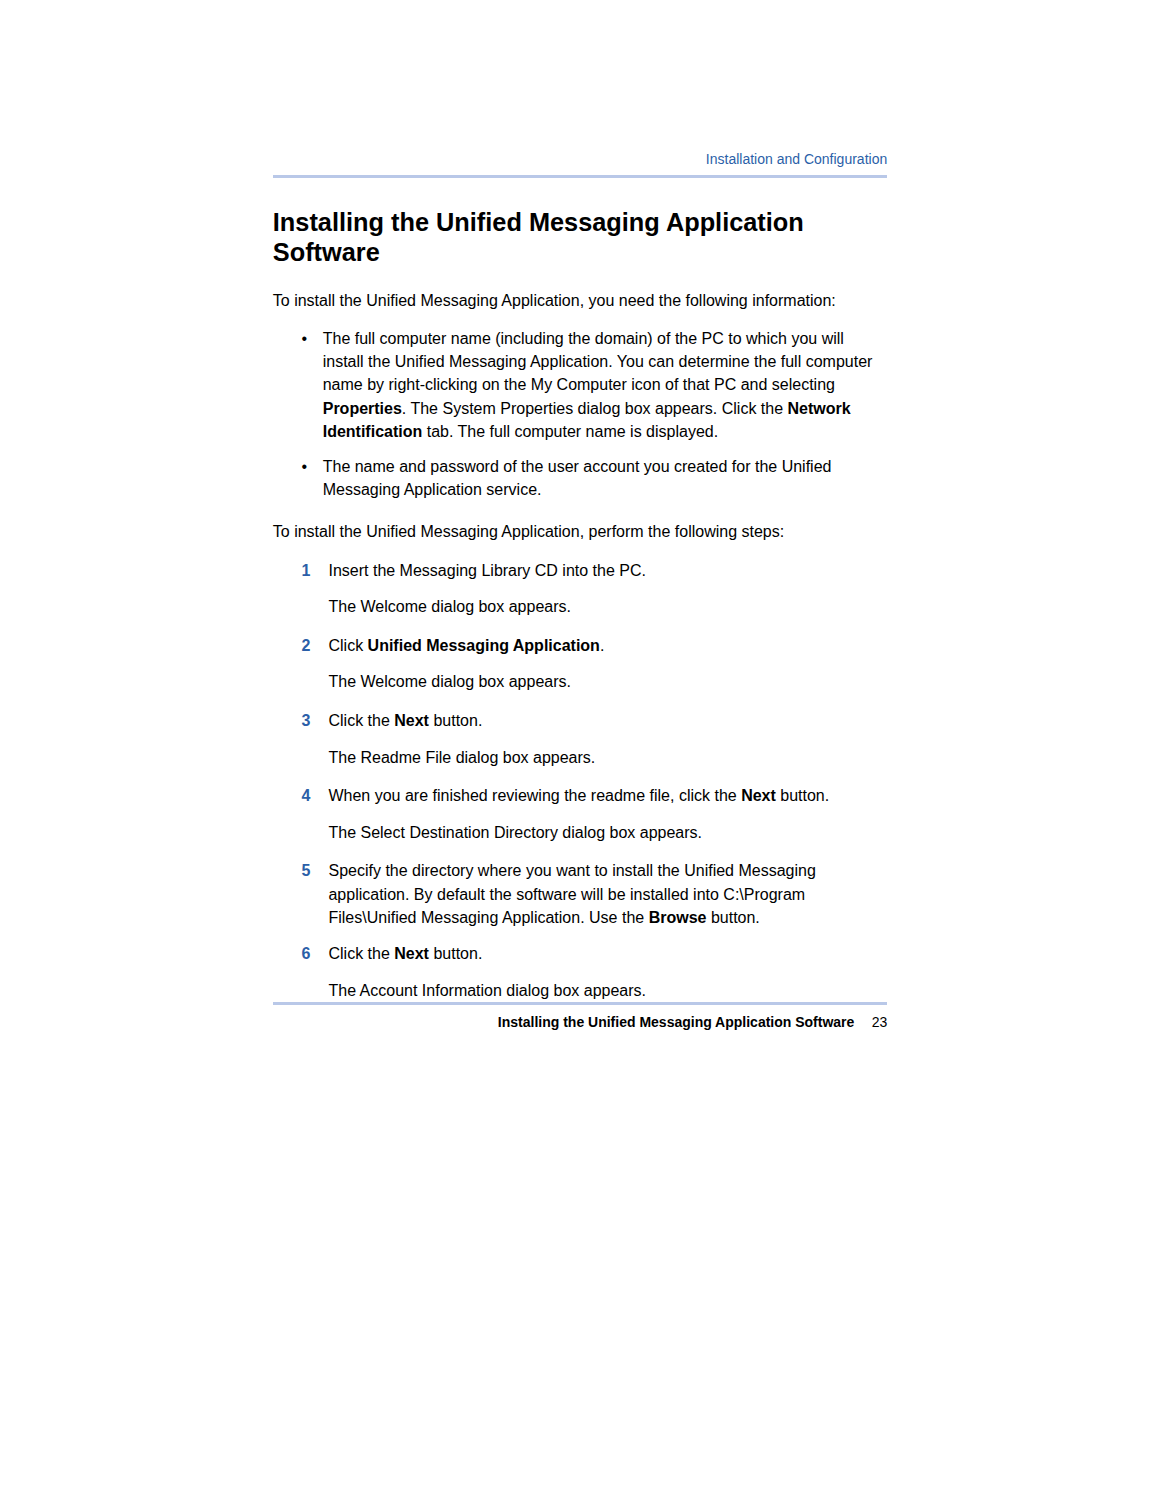Installation and Configuration
Installing the Unified Messaging Application
Software
To install the Unified Messaging Application, you need the following information:
The full computer name (including the domain) of the PC to which you will install the Unified Messaging Application. You can determine the full computer name by right-clicking on the My Computer icon of that PC and selecting Properties. The System Properties dialog box appears. Click the Network Identification tab. The full computer name is displayed.
The name and password of the user account you created for the Unified Messaging Application service.
To install the Unified Messaging Application, perform the following steps:
Insert the Messaging Library CD into the PC.
The Welcome dialog box appears.
Click Unified Messaging Application.
The Welcome dialog box appears.
Click the Next button.
The Readme File dialog box appears.
When you are finished reviewing the readme file, click the Next button.
The Select Destination Directory dialog box appears.
Specify the directory where you want to install the Unified Messaging application. By default the software will be installed into C:\Program Files\Unified Messaging Application. Use the Browse button.
Click the Next button.
The Account Information dialog box appears.
Installing the Unified Messaging Application Software 23